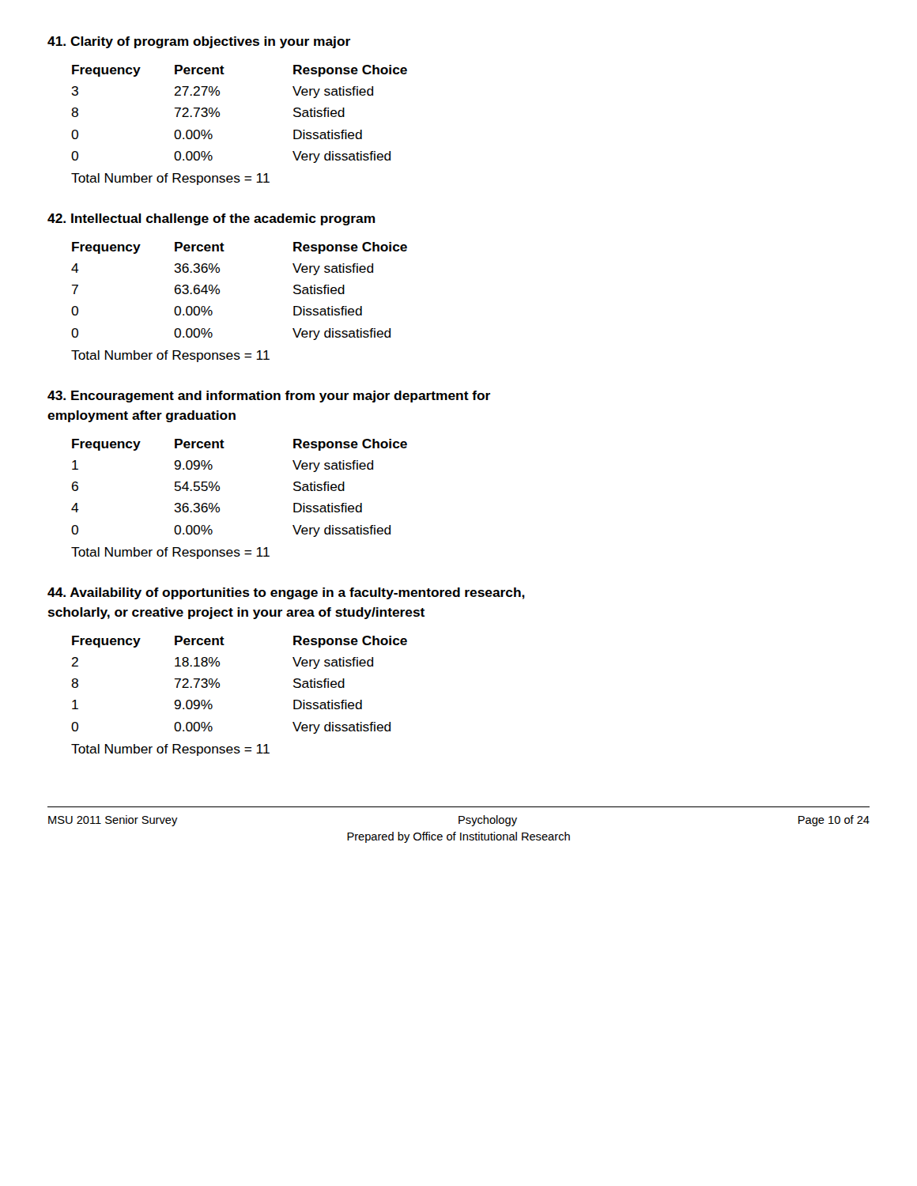41. Clarity of program objectives in your major
| Frequency | Percent | Response Choice |
| --- | --- | --- |
| 3 | 27.27% | Very satisfied |
| 8 | 72.73% | Satisfied |
| 0 | 0.00% | Dissatisfied |
| 0 | 0.00% | Very dissatisfied |
Total Number of Responses = 11
42. Intellectual challenge of the academic program
| Frequency | Percent | Response Choice |
| --- | --- | --- |
| 4 | 36.36% | Very satisfied |
| 7 | 63.64% | Satisfied |
| 0 | 0.00% | Dissatisfied |
| 0 | 0.00% | Very dissatisfied |
Total Number of Responses = 11
43. Encouragement and information from your major department for
employment after graduation
| Frequency | Percent | Response Choice |
| --- | --- | --- |
| 1 | 9.09% | Very satisfied |
| 6 | 54.55% | Satisfied |
| 4 | 36.36% | Dissatisfied |
| 0 | 0.00% | Very dissatisfied |
Total Number of Responses = 11
44. Availability of opportunities to engage in a faculty-mentored research,
scholarly, or creative project in your area of study/interest
| Frequency | Percent | Response Choice |
| --- | --- | --- |
| 2 | 18.18% | Very satisfied |
| 8 | 72.73% | Satisfied |
| 1 | 9.09% | Dissatisfied |
| 0 | 0.00% | Very dissatisfied |
Total Number of Responses = 11
MSU 2011 Senior Survey
Psychology
Page 10 of 24
Prepared by Office of Institutional Research